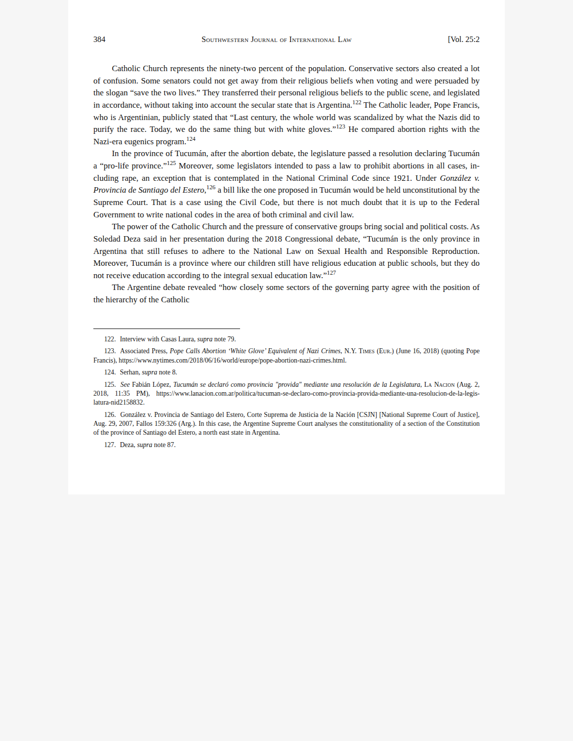384 Southwestern Journal of International Law [Vol. 25:2
Catholic Church represents the ninety-two percent of the population. Conservative sectors also created a lot of confusion. Some senators could not get away from their religious beliefs when voting and were persuaded by the slogan “save the two lives.” They transferred their personal religious beliefs to the public scene, and legislated in accordance, without taking into account the secular state that is Argentina.122 The Catholic leader, Pope Francis, who is Argentinian, publicly stated that “Last century, the whole world was scandalized by what the Nazis did to purify the race. Today, we do the same thing but with white gloves.”123 He compared abortion rights with the Nazi-era eugenics program.124
In the province of Tucumán, after the abortion debate, the legislature passed a resolution declaring Tucumán a “pro-life province.”125 Moreover, some legislators intended to pass a law to prohibit abortions in all cases, including rape, an exception that is contemplated in the National Criminal Code since 1921. Under González v. Provincia de Santiago del Estero,126 a bill like the one proposed in Tucumán would be held unconstitutional by the Supreme Court. That is a case using the Civil Code, but there is not much doubt that it is up to the Federal Government to write national codes in the area of both criminal and civil law.
The power of the Catholic Church and the pressure of conservative groups bring social and political costs. As Soledad Deza said in her presentation during the 2018 Congressional debate, “Tucumán is the only province in Argentina that still refuses to adhere to the National Law on Sexual Health and Responsible Reproduction. Moreover, Tucumán is a province where our children still have religious education at public schools, but they do not receive education according to the integral sexual education law.”127
The Argentine debate revealed “how closely some sectors of the governing party agree with the position of the hierarchy of the Catholic
122. Interview with Casas Laura, supra note 79.
123. Associated Press, Pope Calls Abortion ‘White Glove’ Equivalent of Nazi Crimes, N.Y. Times (Eur.) (June 16, 2018) (quoting Pope Francis), https://www.nytimes.com/2018/06/16/world/europe/pope-abortion-nazi-crimes.html.
124. Serhan, supra note 8.
125. See Fabián López, Tucumán se declaró como provincia "provida" mediante una resolución de la Legislatura, La Nacion (Aug. 2, 2018, 11:35 PM), https://www.lanacion.com.ar/politica/tucuman-se-declaro-como-provincia-provida-mediante-una-resolucion-de-la-legislatura-nid2158832.
126. González v. Provincia de Santiago del Estero, Corte Suprema de Justicia de la Nación [CSJN] [National Supreme Court of Justice], Aug. 29, 2007, Fallos 159:326 (Arg.). In this case, the Argentine Supreme Court analyses the constitutionality of a section of the Constitution of the province of Santiago del Estero, a north east state in Argentina.
127. Deza, supra note 87.